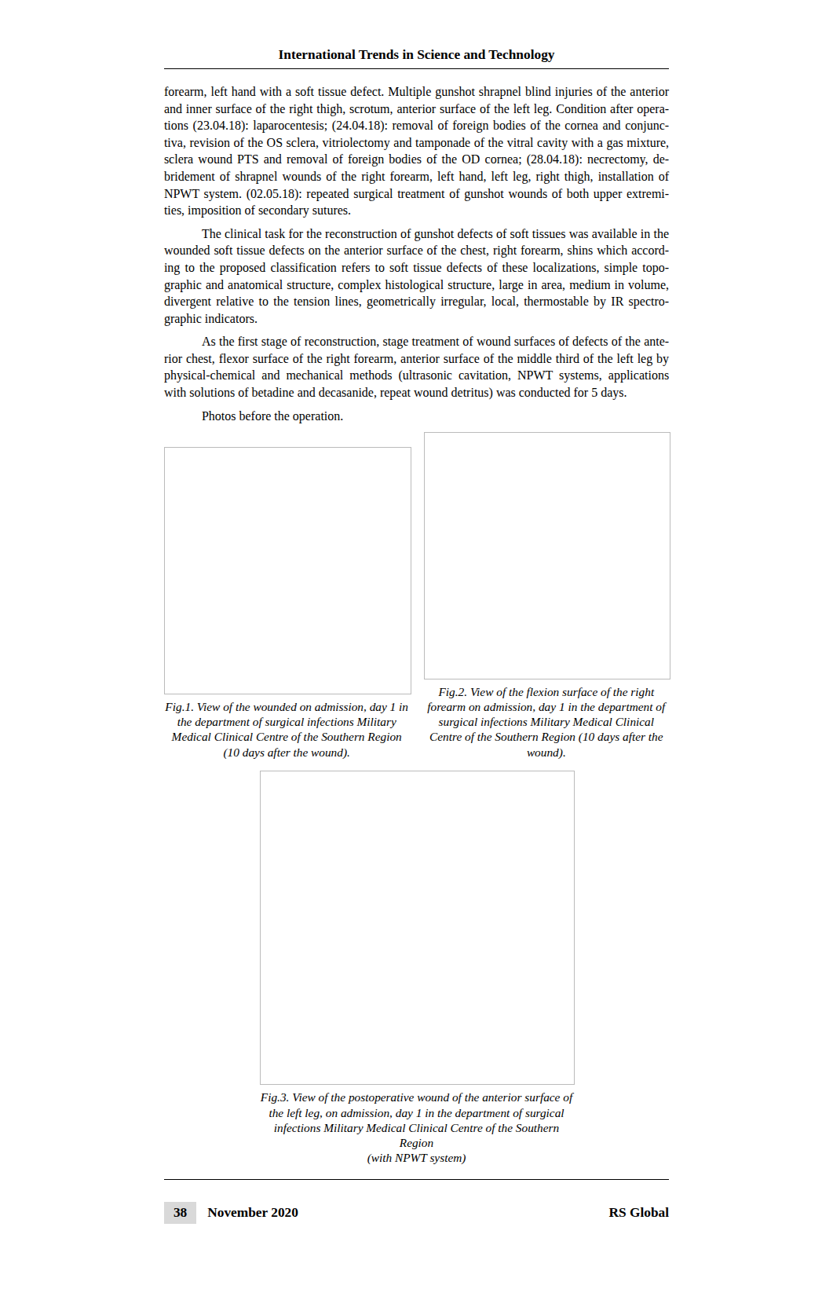International Trends in Science and Technology
forearm, left hand with a soft tissue defect. Multiple gunshot shrapnel blind injuries of the anterior and inner surface of the right thigh, scrotum, anterior surface of the left leg. Condition after operations (23.04.18): laparocentesis; (24.04.18): removal of foreign bodies of the cornea and conjunctiva, revision of the OS sclera, vitriolectomy and tamponade of the vitral cavity with a gas mixture, sclera wound PTS and removal of foreign bodies of the OD cornea; (28.04.18): necrectomy, debridement of shrapnel wounds of the right forearm, left hand, left leg, right thigh, installation of NPWT system. (02.05.18): repeated surgical treatment of gunshot wounds of both upper extremities, imposition of secondary sutures.
The clinical task for the reconstruction of gunshot defects of soft tissues was available in the wounded soft tissue defects on the anterior surface of the chest, right forearm, shins which according to the proposed classification refers to soft tissue defects of these localizations, simple topographic and anatomical structure, complex histological structure, large in area, medium in volume, divergent relative to the tension lines, geometrically irregular, local, thermostable by IR spectrographic indicators.
As the first stage of reconstruction, stage treatment of wound surfaces of defects of the anterior chest, flexor surface of the right forearm, anterior surface of the middle third of the left leg by physical-chemical and mechanical methods (ultrasonic cavitation, NPWT systems, applications with solutions of betadine and decasanide, repeat wound detritus) was conducted for 5 days.
Photos before the operation.
Fig.1. View of the wounded on admission, day 1 in the department of surgical infections Military Medical Clinical Centre of the Southern Region (10 days after the wound).
Fig.2. View of the flexion surface of the right forearm on admission, day 1 in the department of surgical infections Military Medical Clinical Centre of the Southern Region (10 days after the wound).
Fig.3. View of the postoperative wound of the anterior surface of the left leg, on admission, day 1 in the department of surgical infections Military Medical Clinical Centre of the Southern Region
(with NPWT system)
38 November 2020 RS Global